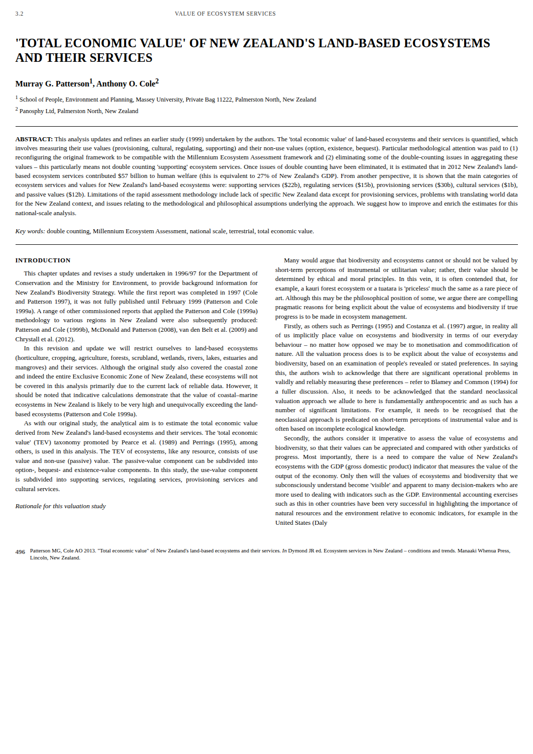3.2 VALUE OF ECOSYSTEM SERVICES
'Total Economic Value' of New Zealand's Land-Based Ecosystems and Their Services
Murray G. Patterson1, Anthony O. Cole2
1 School of People, Environment and Planning, Massey University, Private Bag 11222, Palmerston North, New Zealand
2 Panosphy Ltd, Palmerston North, New Zealand
ABSTRACT: This analysis updates and refines an earlier study (1999) undertaken by the authors. The 'total economic value' of land-based ecosystems and their services is quantified, which involves measuring their use values (provisioning, cultural, regulating, supporting) and their non-use values (option, existence, bequest). Particular methodological attention was paid to (1) reconfiguring the original framework to be compatible with the Millennium Ecosystem Assessment framework and (2) eliminating some of the double-counting issues in aggregating these values – this particularly means not double counting 'supporting' ecosystem services. Once issues of double counting have been eliminated, it is estimated that in 2012 New Zealand's land-based ecosystem services contributed $57 billion to human welfare (this is equivalent to 27% of New Zealand's GDP). From another perspective, it is shown that the main categories of ecosystem services and values for New Zealand's land-based ecosystems were: supporting services ($22b), regulating services ($15b), provisioning services ($30b), cultural services ($1b), and passive values ($12b). Limitations of the rapid assessment methodology include lack of specific New Zealand data except for provisioning services, problems with translating world data for the New Zealand context, and issues relating to the methodological and philosophical assumptions underlying the approach. We suggest how to improve and enrich the estimates for this national-scale analysis.
Key words: double counting, Millennium Ecosystem Assessment, national scale, terrestrial, total economic value.
Introduction
This chapter updates and revises a study undertaken in 1996/97 for the Department of Conservation and the Ministry for Environment, to provide background information for New Zealand's Biodiversity Strategy. While the first report was completed in 1997 (Cole and Patterson 1997), it was not fully published until February 1999 (Patterson and Cole 1999a). A range of other commissioned reports that applied the Patterson and Cole (1999a) methodology to various regions in New Zealand were also subsequently produced: Patterson and Cole (1999b), McDonald and Patterson (2008), van den Belt et al. (2009) and Chrystall et al. (2012).
In this revision and update we will restrict ourselves to land-based ecosystems (horticulture, cropping, agriculture, forests, scrubland, wetlands, rivers, lakes, estuaries and mangroves) and their services. Although the original study also covered the coastal zone and indeed the entire Exclusive Economic Zone of New Zealand, these ecosystems will not be covered in this analysis primarily due to the current lack of reliable data. However, it should be noted that indicative calculations demonstrate that the value of coastal–marine ecosystems in New Zealand is likely to be very high and unequivocally exceeding the land-based ecosystems (Patterson and Cole 1999a).
As with our original study, the analytical aim is to estimate the total economic value derived from New Zealand's land-based ecosystems and their services. The 'total economic value' (TEV) taxonomy promoted by Pearce et al. (1989) and Perrings (1995), among others, is used in this analysis. The TEV of ecosystems, like any resource, consists of use value and non-use (passive) value. The passive-value component can be subdivided into option-, bequest- and existence-value components. In this study, the use-value component is subdivided into supporting services, regulating services, provisioning services and cultural services.
Rationale for this valuation study
Many would argue that biodiversity and ecosystems cannot or should not be valued by short-term perceptions of instrumental or utilitarian value; rather, their value should be determined by ethical and moral principles. In this vein, it is often contended that, for example, a kauri forest ecosystem or a tuatara is 'priceless' much the same as a rare piece of art. Although this may be the philosophical position of some, we argue there are compelling pragmatic reasons for being explicit about the value of ecosystems and biodiversity if true progress is to be made in ecosystem management.
Firstly, as others such as Perrings (1995) and Costanza et al. (1997) argue, in reality all of us implicitly place value on ecosystems and biodiversity in terms of our everyday behaviour – no matter how opposed we may be to monetisation and commodification of nature. All the valuation process does is to be explicit about the value of ecosystems and biodiversity, based on an examination of people's revealed or stated preferences. In saying this, the authors wish to acknowledge that there are significant operational problems in validly and reliably measuring these preferences – refer to Blamey and Common (1994) for a fuller discussion. Also, it needs to be acknowledged that the standard neoclassical valuation approach we allude to here is fundamentally anthropocentric and as such has a number of significant limitations. For example, it needs to be recognised that the neoclassical approach is predicated on short-term perceptions of instrumental value and is often based on incomplete ecological knowledge.
Secondly, the authors consider it imperative to assess the value of ecosystems and biodiversity, so that their values can be appreciated and compared with other yardsticks of progress. Most importantly, there is a need to compare the value of New Zealand's ecosystems with the GDP (gross domestic product) indicator that measures the value of the output of the economy. Only then will the values of ecosystems and biodiversity that we subconsciously understand become 'visible' and apparent to many decision-makers who are more used to dealing with indicators such as the GDP. Environmental accounting exercises such as this in other countries have been very successful in highlighting the importance of natural resources and the environment relative to economic indicators, for example in the United States (Daly
496 Patterson MG, Cole AO 2013. "Total economic value" of New Zealand's land-based ecosystems and their services. In Dymond JR ed. Ecosystem services in New Zealand – conditions and trends. Manaaki Whenua Press, Lincoln, New Zealand.